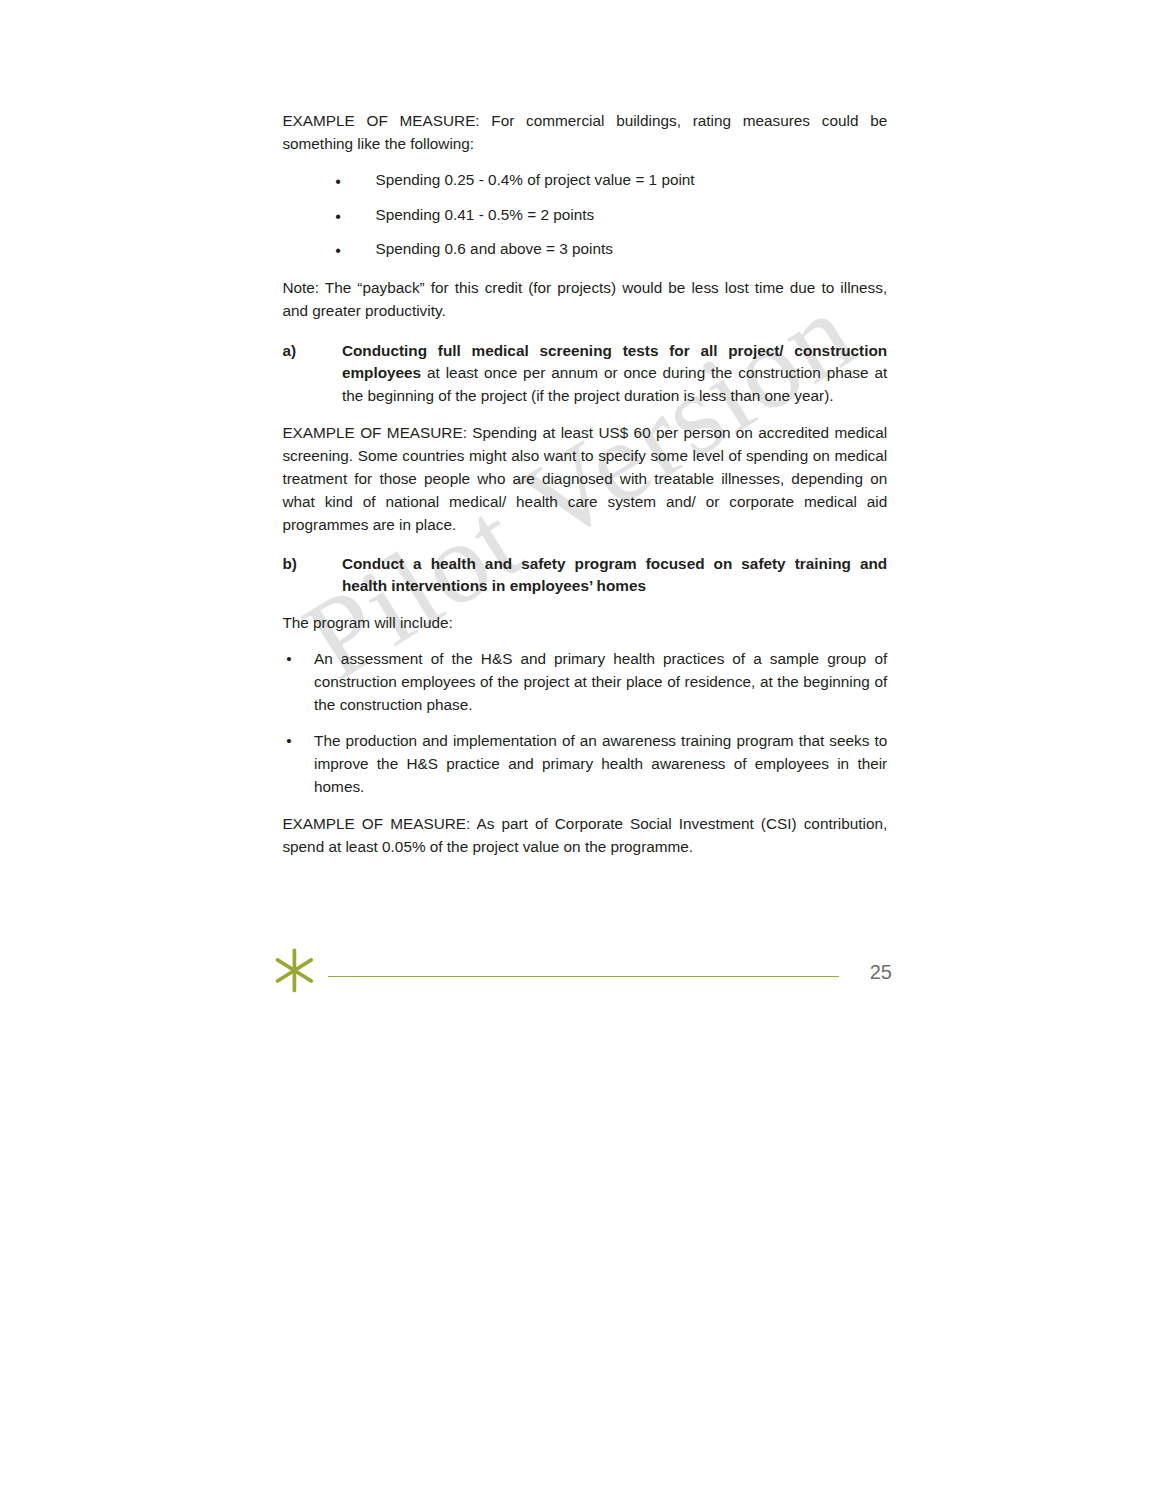Pilot Version
EXAMPLE OF MEASURE: For commercial buildings, rating measures could be something like the following:
Spending 0.25 - 0.4% of project value = 1 point
Spending 0.41 - 0.5% = 2 points
Spending 0.6 and above = 3 points
Note: The “payback” for this credit (for projects) would be less lost time due to illness, and greater productivity.
a)
Conducting full medical screening tests for all project/ construction employees at least once per annum or once during the construction phase at the beginning of the project (if the project duration is less than one year).
EXAMPLE OF MEASURE: Spending at least US$ 60 per person on accredited medical screening. Some countries might also want to specify some level of spending on medical treatment for those people who are diagnosed with treatable illnesses, depending on what kind of national medical/ health care system and/ or corporate medical aid programmes are in place.
b)
Conduct a health and safety program focused on safety training and health interventions in employees’ homes
The program will include:
An assessment of the H&S and primary health practices of a sample group of construction employees of the project at their place of residence, at the beginning of the construction phase.
The production and implementation of an awareness training program that seeks to improve the H&S practice and primary health awareness of employees in their homes.
EXAMPLE OF MEASURE: As part of Corporate Social Investment (CSI) contribution, spend at least 0.05% of the project value on the programme.
25